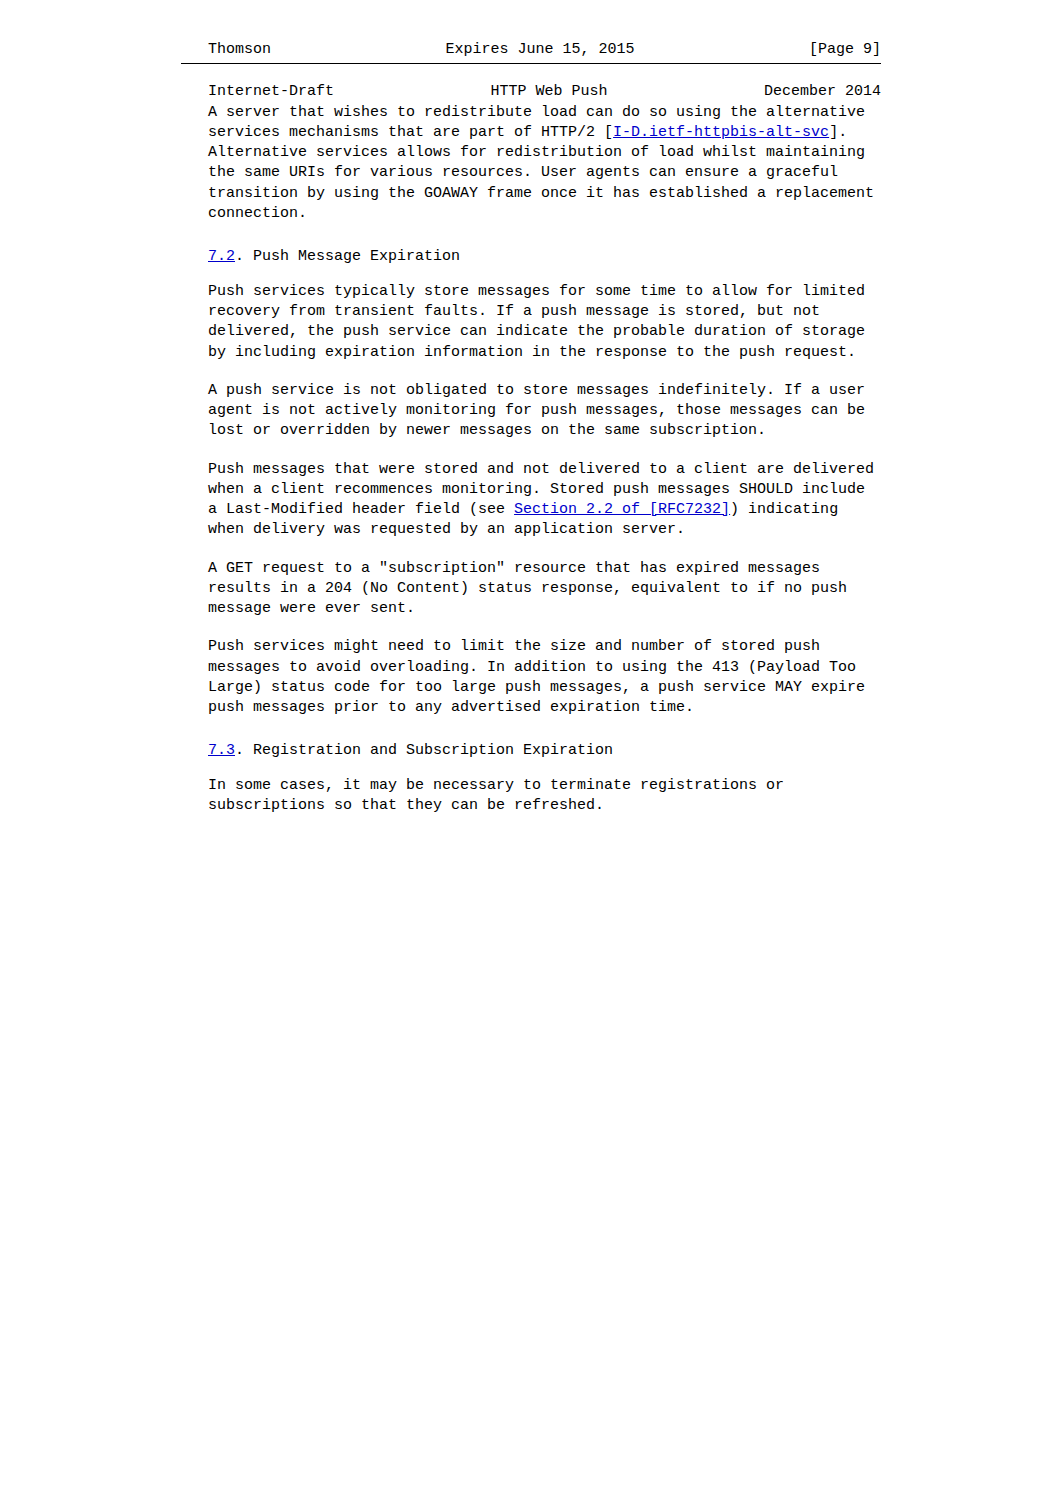Thomson Expires June 15, 2015[Page 9]
Internet-Draft HTTP Web Push December 2014
A server that wishes to redistribute load can do so using the alternative services mechanisms that are part of HTTP/2 [I-D.ietf-httpbis-alt-svc]. Alternative services allows for redistribution of load whilst maintaining the same URIs for various resources. User agents can ensure a graceful transition by using the GOAWAY frame once it has established a replacement connection.
7.2. Push Message Expiration
Push services typically store messages for some time to allow for limited recovery from transient faults. If a push message is stored, but not delivered, the push service can indicate the probable duration of storage by including expiration information in the response to the push request.
A push service is not obligated to store messages indefinitely. If a user agent is not actively monitoring for push messages, those messages can be lost or overridden by newer messages on the same subscription.
Push messages that were stored and not delivered to a client are delivered when a client recommences monitoring. Stored push messages SHOULD include a Last-Modified header field (see Section 2.2 of [RFC7232]) indicating when delivery was requested by an application server.
A GET request to a "subscription" resource that has expired messages results in a 204 (No Content) status response, equivalent to if no push message were ever sent.
Push services might need to limit the size and number of stored push messages to avoid overloading. In addition to using the 413 (Payload Too Large) status code for too large push messages, a push service MAY expire push messages prior to any advertised expiration time.
7.3. Registration and Subscription Expiration
In some cases, it may be necessary to terminate registrations or subscriptions so that they can be refreshed.